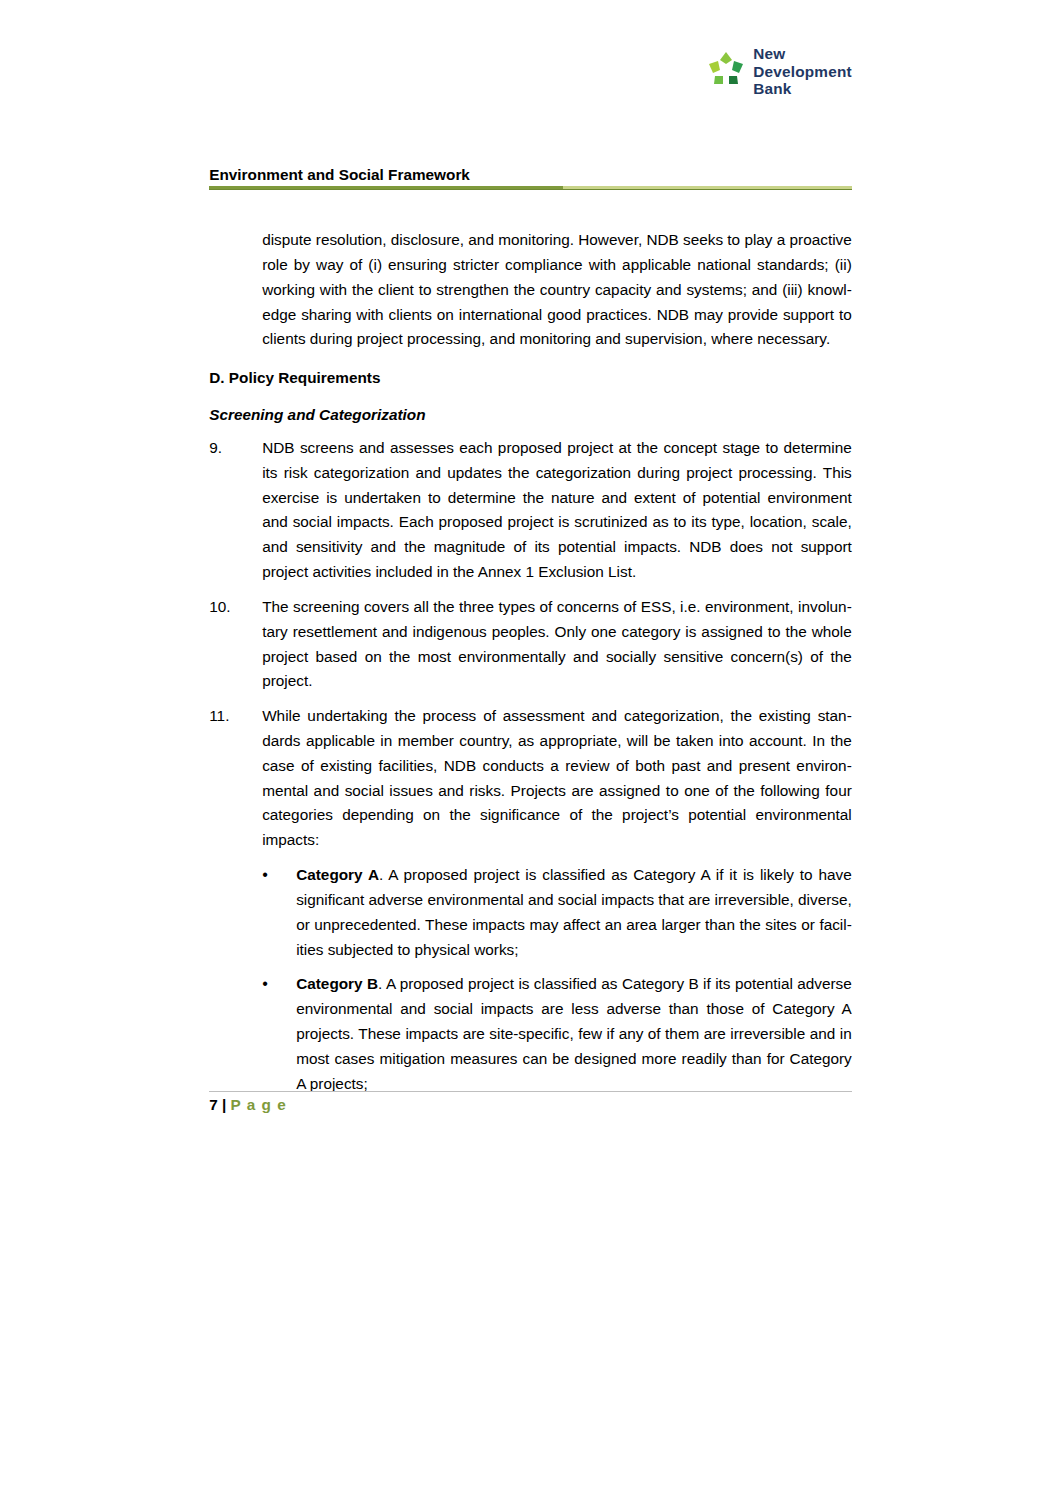New
Development
Bank
Environment and Social Framework
dispute resolution, disclosure, and monitoring. However, NDB seeks to play a proactive role by way of (i) ensuring stricter compliance with applicable national standards; (ii) working with the client to strengthen the country capacity and systems; and (iii) knowledge sharing with clients on international good practices. NDB may provide support to clients during project processing, and monitoring and supervision, where necessary.
D. Policy Requirements
Screening and Categorization
9.
NDB screens and assesses each proposed project at the concept stage to determine its risk categorization and updates the categorization during project processing. This exercise is undertaken to determine the nature and extent of potential environment and social impacts. Each proposed project is scrutinized as to its type, location, scale, and sensitivity and the magnitude of its potential impacts. NDB does not support project activities included in the Annex 1 Exclusion List.
10.
The screening covers all the three types of concerns of ESS, i.e. environment, involuntary resettlement and indigenous peoples. Only one category is assigned to the whole project based on the most environmentally and socially sensitive concern(s) of the project.
11.
While undertaking the process of assessment and categorization, the existing standards applicable in member country, as appropriate, will be taken into account. In the case of existing facilities, NDB conducts a review of both past and present environmental and social issues and risks. Projects are assigned to one of the following four categories depending on the significance of the project’s potential environmental impacts:
Category A. A proposed project is classified as Category A if it is likely to have significant adverse environmental and social impacts that are irreversible, diverse, or unprecedented. These impacts may affect an area larger than the sites or facilities subjected to physical works;
Category B. A proposed project is classified as Category B if its potential adverse environmental and social impacts are less adverse than those of Category A projects. These impacts are site-specific, few if any of them are irreversible and in most cases mitigation measures can be designed more readily than for Category A projects;
7 | P a g e